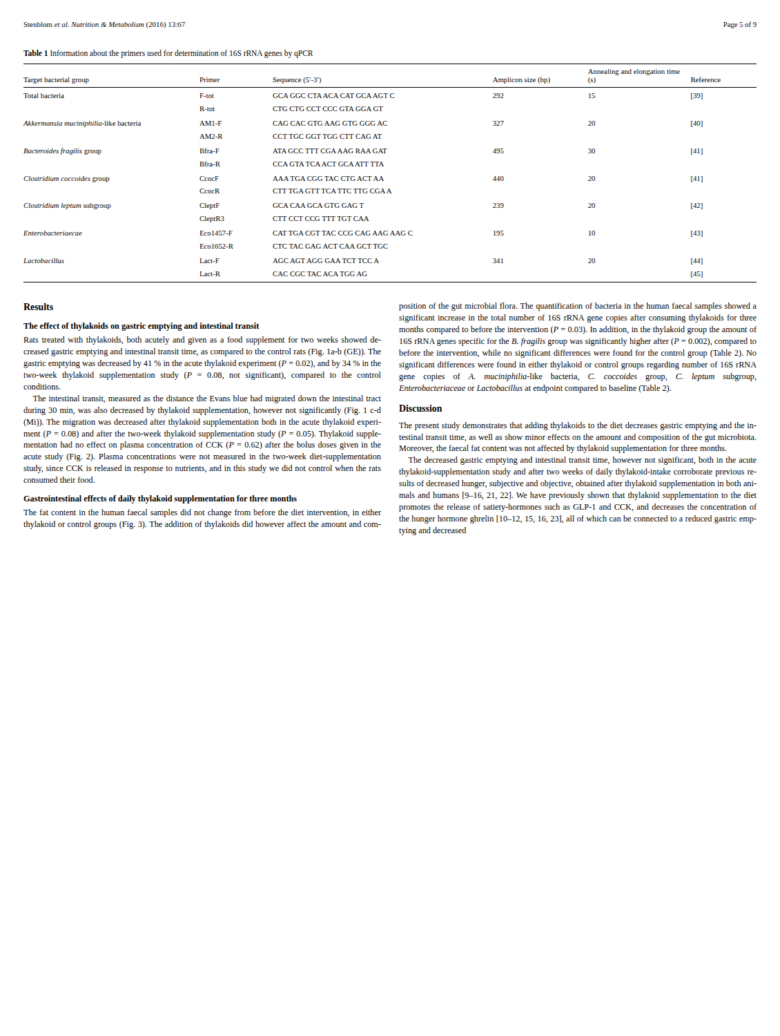Stenblom et al. Nutrition & Metabolism (2016) 13:67
Page 5 of 9
Table 1 Information about the primers used for determination of 16S rRNA genes by qPCR
| Target bacterial group | Primer | Sequence (5′-3′) | Amplicon size (bp) | Annealing and elongation time (s) | Reference |
| --- | --- | --- | --- | --- | --- |
| Total bacteria | F-tot | GCA GGC CTA ACA CAT GCA AGT C | 292 | 15 | [39] |
| | R-tot | CTG CTG CCT CCC GTA GGA GT | | | |
| Akkermansia muciniphilia -like bacteria | AM1-F | CAG CAC GTG AAG GTG GGG AC | 327 | 20 | [40] |
| | AM2-R | CCT TGC GGT TGG CTT CAG AT | | | |
| Bacteroides fragilis group | Bfra-F | ATA GCC TTT CGA AAG RAA GAT | 495 | 30 | [41] |
| | Bfra-R | CCA GTA TCA ACT GCA ATT TTA | | | |
| Clostridium coccoides group | CcocF | AAA TGA CGG TAC CTG ACT AA | 440 | 20 | [41] |
| | CcocR | CTT TGA GTT TCA TTC TTG CGA A | | | |
| Clostridium leptum subgroup | CleptF | GCA CAA GCA GTG GAG T | 239 | 20 | [42] |
| | CleptR3 | CTT CCT CCG TTT TGT CAA | | | |
| Enterobacteriaecae | Eco1457-F | CAT TGA CGT TAC CCG CAG AAG AAG C | 195 | 10 | [43] |
| | Eco1652-R | CTC TAC GAG ACT CAA GCT TGC | | | |
| Lactobacillus | Lact-F | AGC AGT AGG GAA TCT TCC A | 341 | 20 | [44] |
| | Lact-R | CAC CGC TAC ACA TGG AG | | | [45] |
Results
The effect of thylakoids on gastric emptying and intestinal transit
Rats treated with thylakoids, both acutely and given as a food supplement for two weeks showed decreased gastric emptying and intestinal transit time, as compared to the control rats (Fig. 1a-b (GE)). The gastric emptying was decreased by 41 % in the acute thylakoid experiment (P = 0.02), and by 34 % in the two-week thylakoid supplementation study (P = 0.08, not significant), compared to the control conditions.
The intestinal transit, measured as the distance the Evans blue had migrated down the intestinal tract during 30 min, was also decreased by thylakoid supplementation, however not significantly (Fig. 1 c-d (Mi)). The migration was decreased after thylakoid supplementation both in the acute thylakoid experiment (P = 0.08) and after the two-week thylakoid supplementation study (P = 0.05). Thylakoid supplementation had no effect on plasma concentration of CCK (P = 0.62) after the bolus doses given in the acute study (Fig. 2). Plasma concentrations were not measured in the two-week diet-supplementation study, since CCK is released in response to nutrients, and in this study we did not control when the rats consumed their food.
Gastrointestinal effects of daily thylakoid supplementation for three months
The fat content in the human faecal samples did not change from before the diet intervention, in either thylakoid or control groups (Fig. 3). The addition of thylakoids did however affect the amount and composition of the gut microbial flora. The quantification of bacteria in the human faecal samples showed a significant increase in the total number of 16S rRNA gene copies after consuming thylakoids for three months compared to before the intervention (P = 0.03). In addition, in the thylakoid group the amount of 16S rRNA genes specific for the B. fragilis group was significantly higher after (P = 0.002), compared to before the intervention, while no significant differences were found for the control group (Table 2). No significant differences were found in either thylakoid or control groups regarding number of 16S rRNA gene copies of A. muciniphilia-like bacteria, C. coccoides group, C. leptum subgroup, Enterobacteriaceae or Lactobacillus at endpoint compared to baseline (Table 2).
Discussion
The present study demonstrates that adding thylakoids to the diet decreases gastric emptying and the intestinal transit time, as well as show minor effects on the amount and composition of the gut microbiota. Moreover, the faecal fat content was not affected by thylakoid supplementation for three months.
The decreased gastric emptying and intestinal transit time, however not significant, both in the acute thylakoid-supplementation study and after two weeks of daily thylakoid-intake corroborate previous results of decreased hunger, subjective and objective, obtained after thylakoid supplementation in both animals and humans [9–16, 21, 22]. We have previously shown that thylakoid supplementation to the diet promotes the release of satiety-hormones such as GLP-1 and CCK, and decreases the concentration of the hunger hormone ghrelin [10–12, 15, 16, 23], all of which can be connected to a reduced gastric emptying and decreased